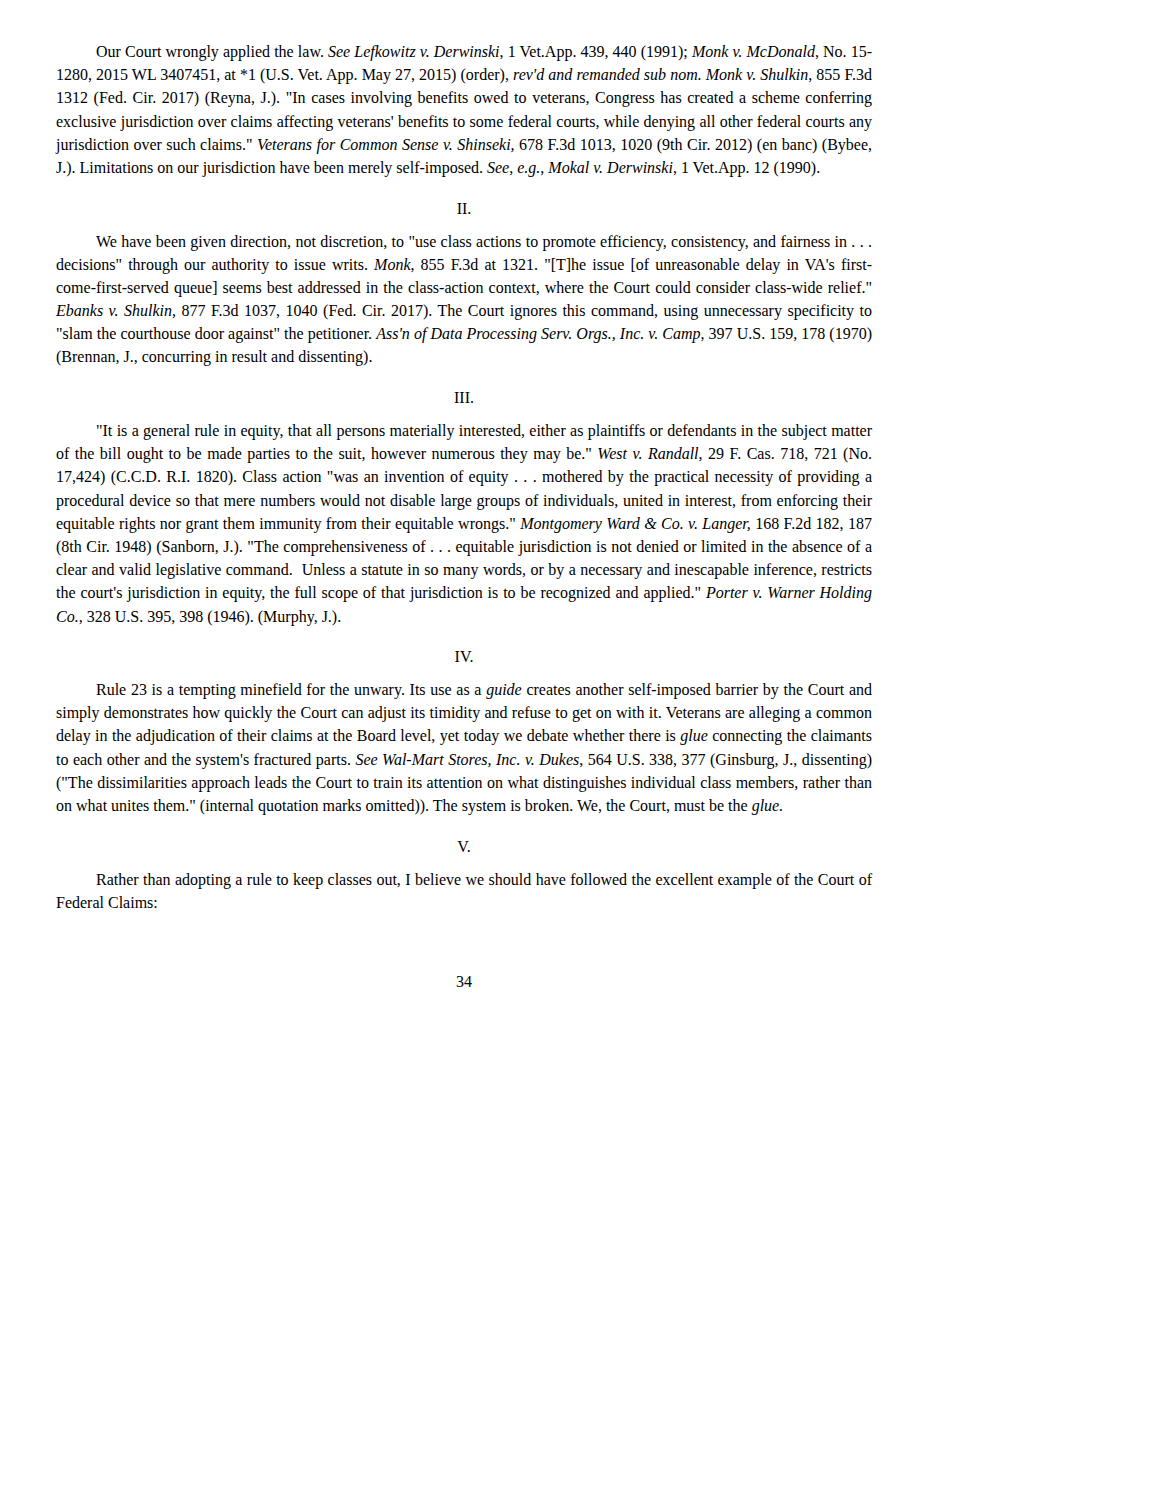Our Court wrongly applied the law. See Lefkowitz v. Derwinski, 1 Vet.App. 439, 440 (1991); Monk v. McDonald, No. 15-1280, 2015 WL 3407451, at *1 (U.S. Vet. App. May 27, 2015) (order), rev'd and remanded sub nom. Monk v. Shulkin, 855 F.3d 1312 (Fed. Cir. 2017) (Reyna, J.). "In cases involving benefits owed to veterans, Congress has created a scheme conferring exclusive jurisdiction over claims affecting veterans' benefits to some federal courts, while denying all other federal courts any jurisdiction over such claims." Veterans for Common Sense v. Shinseki, 678 F.3d 1013, 1020 (9th Cir. 2012) (en banc) (Bybee, J.). Limitations on our jurisdiction have been merely self-imposed. See, e.g., Mokal v. Derwinski, 1 Vet.App. 12 (1990).
II.
We have been given direction, not discretion, to "use class actions to promote efficiency, consistency, and fairness in . . . decisions" through our authority to issue writs. Monk, 855 F.3d at 1321. "[T]he issue [of unreasonable delay in VA's first-come-first-served queue] seems best addressed in the class-action context, where the Court could consider class-wide relief." Ebanks v. Shulkin, 877 F.3d 1037, 1040 (Fed. Cir. 2017). The Court ignores this command, using unnecessary specificity to "slam the courthouse door against" the petitioner. Ass'n of Data Processing Serv. Orgs., Inc. v. Camp, 397 U.S. 159, 178 (1970) (Brennan, J., concurring in result and dissenting).
III.
"It is a general rule in equity, that all persons materially interested, either as plaintiffs or defendants in the subject matter of the bill ought to be made parties to the suit, however numerous they may be." West v. Randall, 29 F. Cas. 718, 721 (No. 17,424) (C.C.D. R.I. 1820). Class action "was an invention of equity . . . mothered by the practical necessity of providing a procedural device so that mere numbers would not disable large groups of individuals, united in interest, from enforcing their equitable rights nor grant them immunity from their equitable wrongs." Montgomery Ward & Co. v. Langer, 168 F.2d 182, 187 (8th Cir. 1948) (Sanborn, J.). "The comprehensiveness of . . . equitable jurisdiction is not denied or limited in the absence of a clear and valid legislative command. Unless a statute in so many words, or by a necessary and inescapable inference, restricts the court's jurisdiction in equity, the full scope of that jurisdiction is to be recognized and applied." Porter v. Warner Holding Co., 328 U.S. 395, 398 (1946). (Murphy, J.).
IV.
Rule 23 is a tempting minefield for the unwary. Its use as a guide creates another self-imposed barrier by the Court and simply demonstrates how quickly the Court can adjust its timidity and refuse to get on with it. Veterans are alleging a common delay in the adjudication of their claims at the Board level, yet today we debate whether there is glue connecting the claimants to each other and the system's fractured parts. See Wal-Mart Stores, Inc. v. Dukes, 564 U.S. 338, 377 (Ginsburg, J., dissenting) ("The dissimilarities approach leads the Court to train its attention on what distinguishes individual class members, rather than on what unites them." (internal quotation marks omitted)). The system is broken. We, the Court, must be the glue.
V.
Rather than adopting a rule to keep classes out, I believe we should have followed the excellent example of the Court of Federal Claims:
34